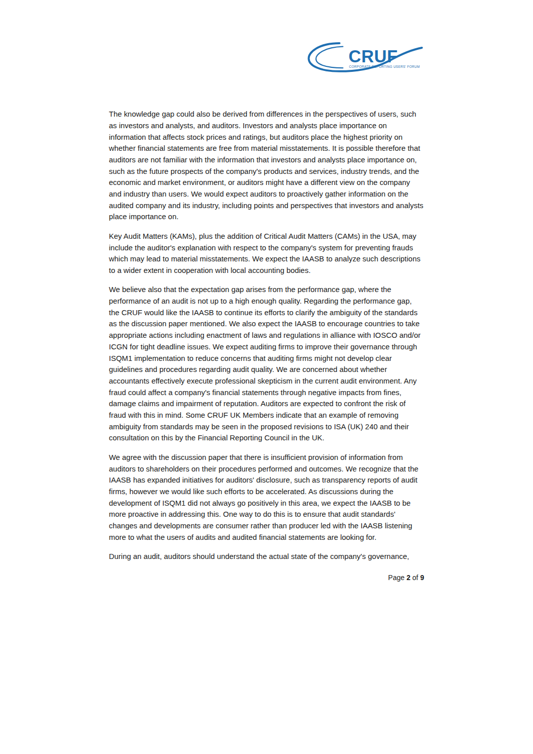CRUF CORPORATE REPORTING USERS' FORUM
The knowledge gap could also be derived from differences in the perspectives of users, such as investors and analysts, and auditors. Investors and analysts place importance on information that affects stock prices and ratings, but auditors place the highest priority on whether financial statements are free from material misstatements. It is possible therefore that auditors are not familiar with the information that investors and analysts place importance on, such as the future prospects of the company's products and services, industry trends, and the economic and market environment, or auditors might have a different view on the company and industry than users. We would expect auditors to proactively gather information on the audited company and its industry, including points and perspectives that investors and analysts place importance on.
Key Audit Matters (KAMs), plus the addition of Critical Audit Matters (CAMs) in the USA, may include the auditor's explanation with respect to the company's system for preventing frauds which may lead to material misstatements. We expect the IAASB to analyze such descriptions to a wider extent in cooperation with local accounting bodies.
We believe also that the expectation gap arises from the performance gap, where the performance of an audit is not up to a high enough quality. Regarding the performance gap, the CRUF would like the IAASB to continue its efforts to clarify the ambiguity of the standards as the discussion paper mentioned. We also expect the IAASB to encourage countries to take appropriate actions including enactment of laws and regulations in alliance with IOSCO and/or ICGN for tight deadline issues. We expect auditing firms to improve their governance through ISQM1 implementation to reduce concerns that auditing firms might not develop clear guidelines and procedures regarding audit quality. We are concerned about whether accountants effectively execute professional skepticism in the current audit environment. Any fraud could affect a company's financial statements through negative impacts from fines, damage claims and impairment of reputation. Auditors are expected to confront the risk of fraud with this in mind. Some CRUF UK Members indicate that an example of removing ambiguity from standards may be seen in the proposed revisions to ISA (UK) 240 and their consultation on this by the Financial Reporting Council in the UK.
We agree with the discussion paper that there is insufficient provision of information from auditors to shareholders on their procedures performed and outcomes. We recognize that the IAASB has expanded initiatives for auditors' disclosure, such as transparency reports of audit firms, however we would like such efforts to be accelerated. As discussions during the development of ISQM1 did not always go positively in this area, we expect the IAASB to be more proactive in addressing this. One way to do this is to ensure that audit standards' changes and developments are consumer rather than producer led with the IAASB listening more to what the users of audits and audited financial statements are looking for.
During an audit, auditors should understand the actual state of the company's governance,
Page 2 of 9